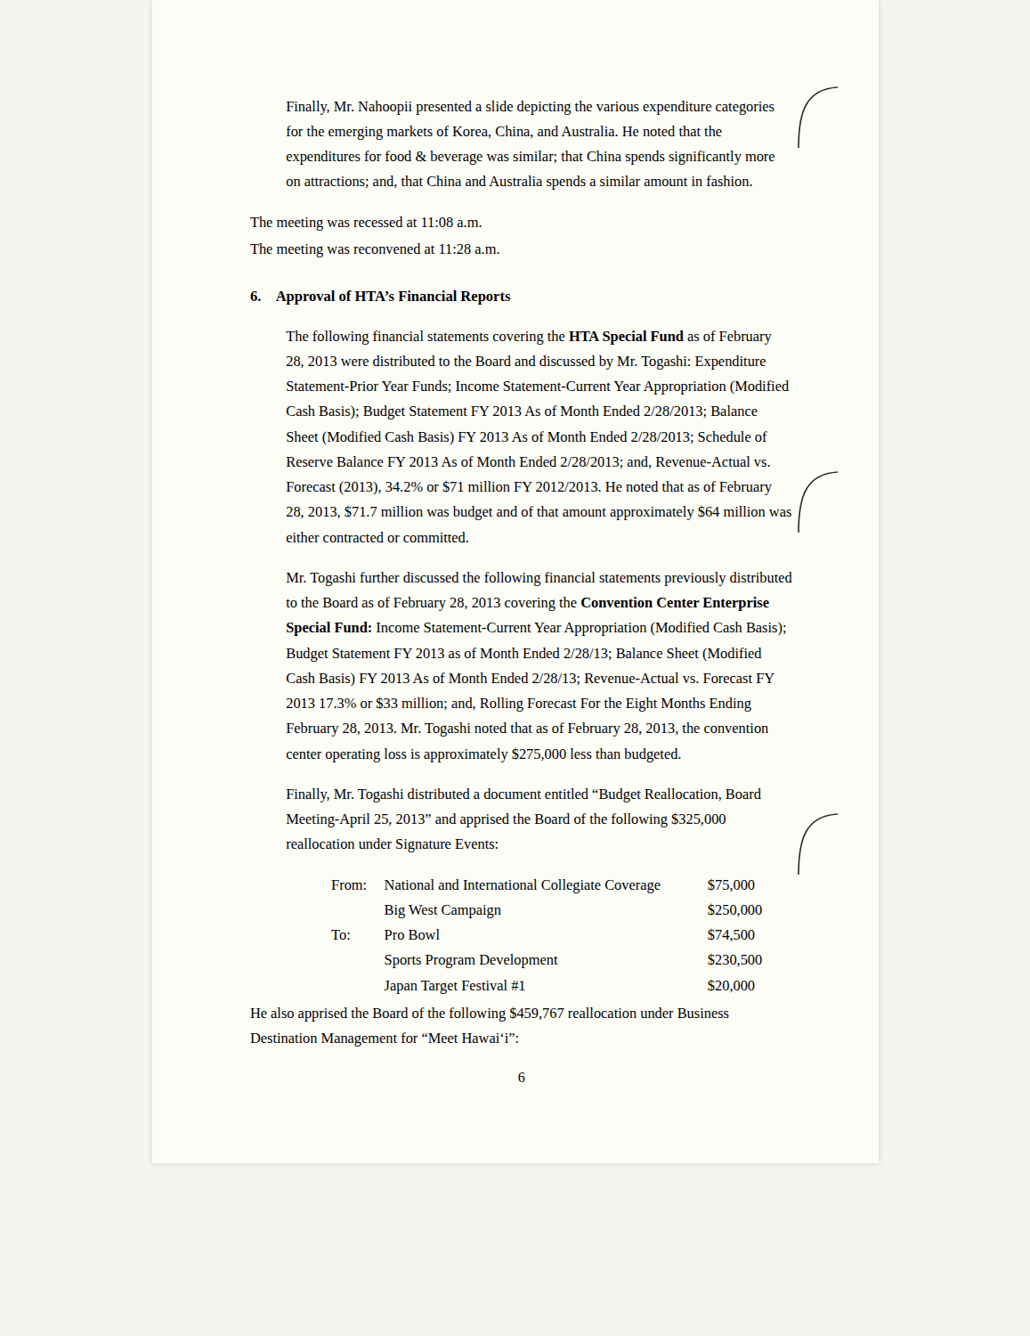Finally, Mr. Nahoopii presented a slide depicting the various expenditure categories for the emerging markets of Korea, China, and Australia. He noted that the expenditures for food & beverage was similar; that China spends significantly more on attractions; and, that China and Australia spends a similar amount in fashion.
The meeting was recessed at 11:08 a.m.
The meeting was reconvened at 11:28 a.m.
6. Approval of HTA’s Financial Reports
The following financial statements covering the HTA Special Fund as of February 28, 2013 were distributed to the Board and discussed by Mr. Togashi: Expenditure Statement-Prior Year Funds; Income Statement-Current Year Appropriation (Modified Cash Basis); Budget Statement FY 2013 As of Month Ended 2/28/2013; Balance Sheet (Modified Cash Basis) FY 2013 As of Month Ended 2/28/2013; Schedule of Reserve Balance FY 2013 As of Month Ended 2/28/2013; and, Revenue-Actual vs. Forecast (2013), 34.2% or $71 million FY 2012/2013. He noted that as of February 28, 2013, $71.7 million was budget and of that amount approximately $64 million was either contracted or committed.
Mr. Togashi further discussed the following financial statements previously distributed to the Board as of February 28, 2013 covering the Convention Center Enterprise Special Fund: Income Statement-Current Year Appropriation (Modified Cash Basis); Budget Statement FY 2013 as of Month Ended 2/28/13; Balance Sheet (Modified Cash Basis) FY 2013 As of Month Ended 2/28/13; Revenue-Actual vs. Forecast FY 2013 17.3% or $33 million; and, Rolling Forecast For the Eight Months Ending February 28, 2013. Mr. Togashi noted that as of February 28, 2013, the convention center operating loss is approximately $275,000 less than budgeted.
Finally, Mr. Togashi distributed a document entitled “Budget Reallocation, Board Meeting-April 25, 2013” and apprised the Board of the following $325,000 reallocation under Signature Events:
| From: | National and International Collegiate Coverage | $75,000 |
| | Big West Campaign | $250,000 |
| To: | Pro Bowl | $74,500 |
| | Sports Program Development | $230,500 |
| | Japan Target Festival #1 | $20,000 |
He also apprised the Board of the following $459,767 reallocation under Business Destination Management for “Meet Hawai‘i”:
6